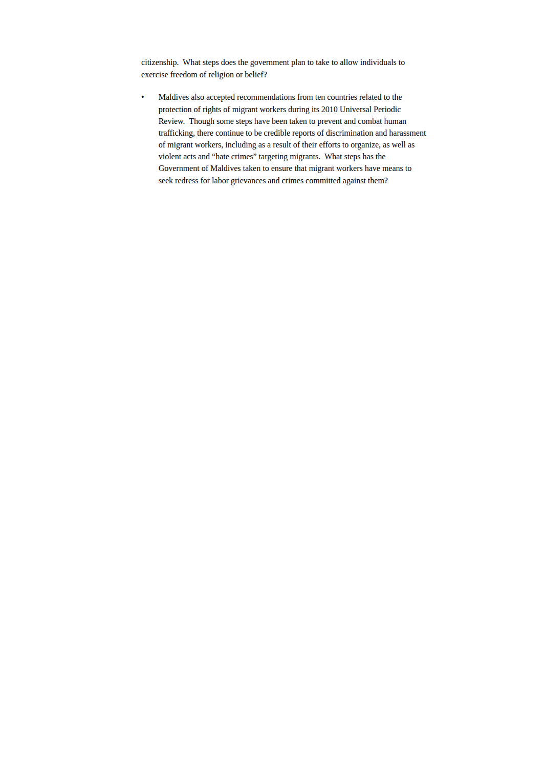citizenship. What steps does the government plan to take to allow individuals to exercise freedom of religion or belief?
Maldives also accepted recommendations from ten countries related to the protection of rights of migrant workers during its 2010 Universal Periodic Review. Though some steps have been taken to prevent and combat human trafficking, there continue to be credible reports of discrimination and harassment of migrant workers, including as a result of their efforts to organize, as well as violent acts and “hate crimes” targeting migrants. What steps has the Government of Maldives taken to ensure that migrant workers have means to seek redress for labor grievances and crimes committed against them?